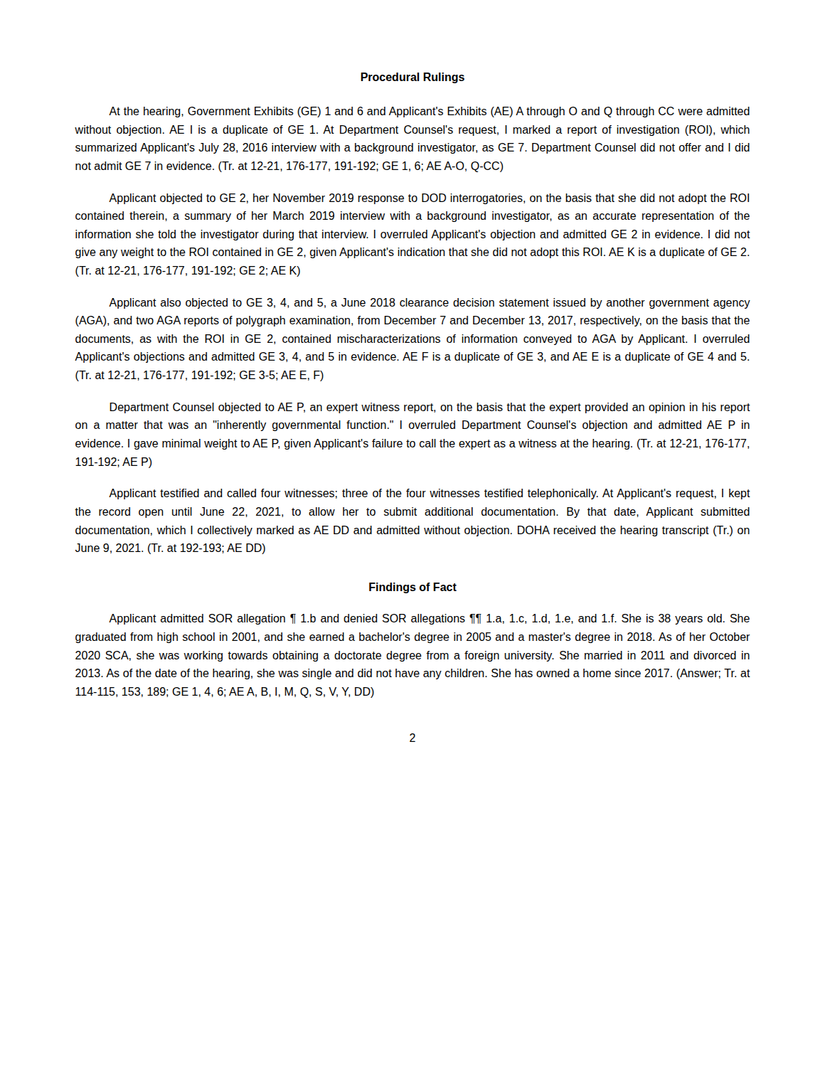Procedural Rulings
At the hearing, Government Exhibits (GE) 1 and 6 and Applicant's Exhibits (AE) A through O and Q through CC were admitted without objection. AE I is a duplicate of GE 1. At Department Counsel's request, I marked a report of investigation (ROI), which summarized Applicant's July 28, 2016 interview with a background investigator, as GE 7. Department Counsel did not offer and I did not admit GE 7 in evidence. (Tr. at 12-21, 176-177, 191-192; GE 1, 6; AE A-O, Q-CC)
Applicant objected to GE 2, her November 2019 response to DOD interrogatories, on the basis that she did not adopt the ROI contained therein, a summary of her March 2019 interview with a background investigator, as an accurate representation of the information she told the investigator during that interview. I overruled Applicant's objection and admitted GE 2 in evidence. I did not give any weight to the ROI contained in GE 2, given Applicant's indication that she did not adopt this ROI. AE K is a duplicate of GE 2. (Tr. at 12-21, 176-177, 191-192; GE 2; AE K)
Applicant also objected to GE 3, 4, and 5, a June 2018 clearance decision statement issued by another government agency (AGA), and two AGA reports of polygraph examination, from December 7 and December 13, 2017, respectively, on the basis that the documents, as with the ROI in GE 2, contained mischaracterizations of information conveyed to AGA by Applicant. I overruled Applicant's objections and admitted GE 3, 4, and 5 in evidence. AE F is a duplicate of GE 3, and AE E is a duplicate of GE 4 and 5. (Tr. at 12-21, 176-177, 191-192; GE 3-5; AE E, F)
Department Counsel objected to AE P, an expert witness report, on the basis that the expert provided an opinion in his report on a matter that was an "inherently governmental function." I overruled Department Counsel's objection and admitted AE P in evidence. I gave minimal weight to AE P, given Applicant's failure to call the expert as a witness at the hearing. (Tr. at 12-21, 176-177, 191-192; AE P)
Applicant testified and called four witnesses; three of the four witnesses testified telephonically. At Applicant's request, I kept the record open until June 22, 2021, to allow her to submit additional documentation. By that date, Applicant submitted documentation, which I collectively marked as AE DD and admitted without objection. DOHA received the hearing transcript (Tr.) on June 9, 2021. (Tr. at 192-193; AE DD)
Findings of Fact
Applicant admitted SOR allegation ¶ 1.b and denied SOR allegations ¶¶ 1.a, 1.c, 1.d, 1.e, and 1.f. She is 38 years old. She graduated from high school in 2001, and she earned a bachelor's degree in 2005 and a master's degree in 2018. As of her October 2020 SCA, she was working towards obtaining a doctorate degree from a foreign university. She married in 2011 and divorced in 2013. As of the date of the hearing, she was single and did not have any children. She has owned a home since 2017. (Answer; Tr. at 114-115, 153, 189; GE 1, 4, 6; AE A, B, I, M, Q, S, V, Y, DD)
2